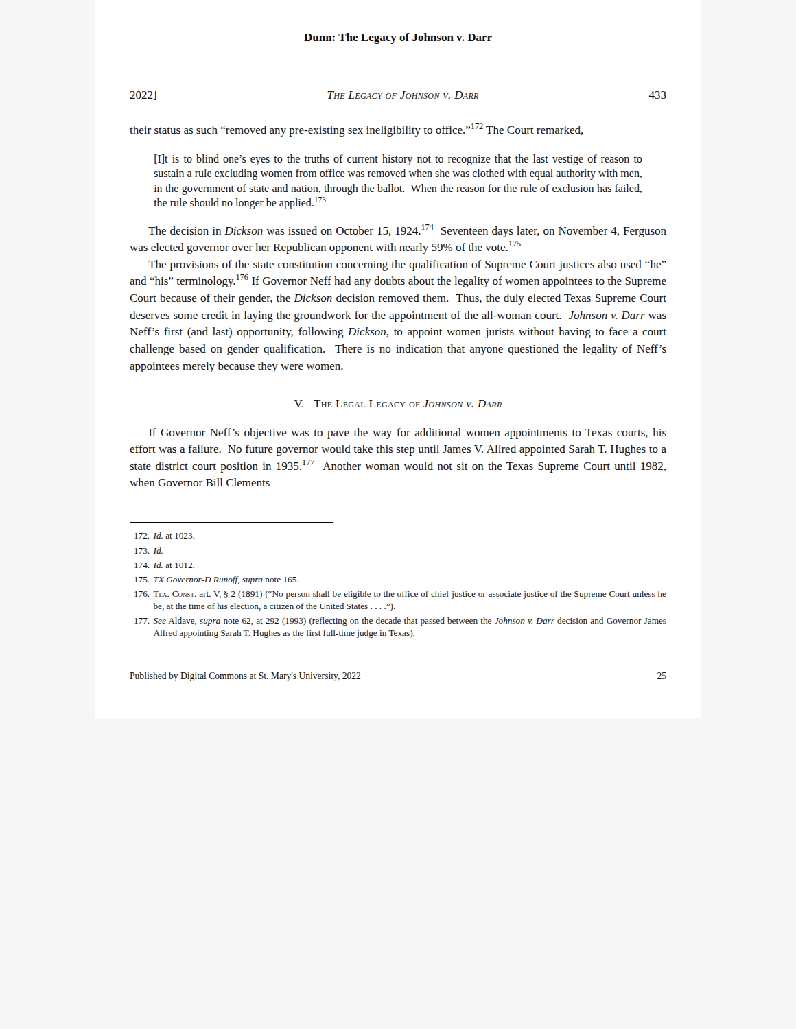Dunn: The Legacy of Johnson v. Darr
2022] The Legacy of Johnson v. Darr 433
their status as such “removed any pre-existing sex ineligibility to office.”172 The Court remarked,
[I]t is to blind one’s eyes to the truths of current history not to recognize that the last vestige of reason to sustain a rule excluding women from office was removed when she was clothed with equal authority with men, in the government of state and nation, through the ballot. When the reason for the rule of exclusion has failed, the rule should no longer be applied.173
The decision in Dickson was issued on October 15, 1924.174 Seventeen days later, on November 4, Ferguson was elected governor over her Republican opponent with nearly 59% of the vote.175
The provisions of the state constitution concerning the qualification of Supreme Court justices also used “he” and “his” terminology.176 If Governor Neff had any doubts about the legality of women appointees to the Supreme Court because of their gender, the Dickson decision removed them. Thus, the duly elected Texas Supreme Court deserves some credit in laying the groundwork for the appointment of the all-woman court. Johnson v. Darr was Neff’s first (and last) opportunity, following Dickson, to appoint women jurists without having to face a court challenge based on gender qualification. There is no indication that anyone questioned the legality of Neff’s appointees merely because they were women.
V. The Legal Legacy of Johnson v. Darr
If Governor Neff’s objective was to pave the way for additional women appointments to Texas courts, his effort was a failure. No future governor would take this step until James V. Allred appointed Sarah T. Hughes to a state district court position in 1935.177 Another woman would not sit on the Texas Supreme Court until 1982, when Governor Bill Clements
172. Id. at 1023.
173. Id.
174. Id. at 1012.
175. TX Governor-D Runoff, supra note 165.
176. Tex. Const. art. V, § 2 (1891) (“No person shall be eligible to the office of chief justice or associate justice of the Supreme Court unless he be, at the time of his election, a citizen of the United States . . . .”).
177. See Aldave, supra note 62, at 292 (1993) (reflecting on the decade that passed between the Johnson v. Darr decision and Governor James Alfred appointing Sarah T. Hughes as the first full-time judge in Texas).
Published by Digital Commons at St. Mary's University, 2022 25